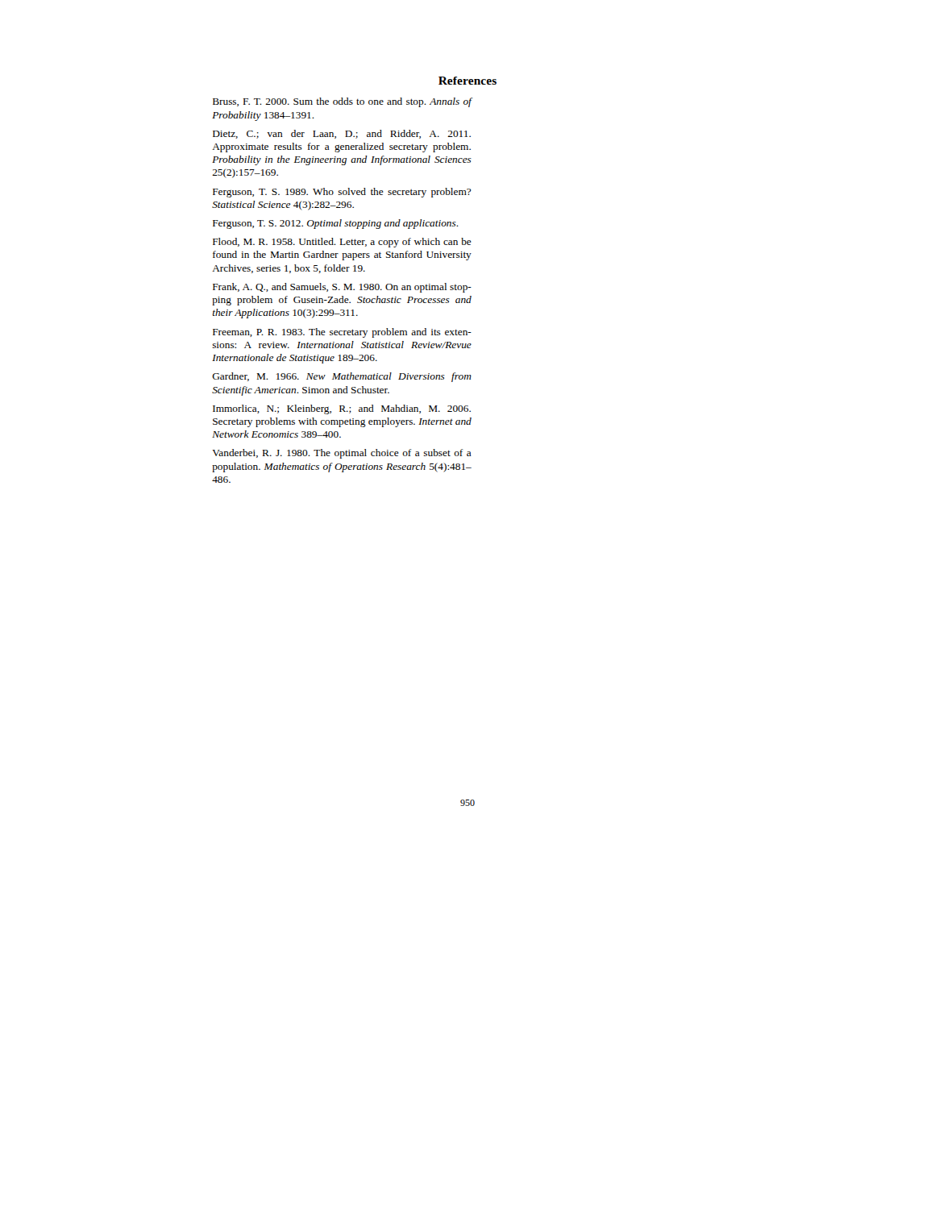References
Bruss, F. T. 2000. Sum the odds to one and stop. Annals of Probability 1384–1391.
Dietz, C.; van der Laan, D.; and Ridder, A. 2011. Approximate results for a generalized secretary problem. Probability in the Engineering and Informational Sciences 25(2):157–169.
Ferguson, T. S. 1989. Who solved the secretary problem? Statistical Science 4(3):282–296.
Ferguson, T. S. 2012. Optimal stopping and applications.
Flood, M. R. 1958. Untitled. Letter, a copy of which can be found in the Martin Gardner papers at Stanford University Archives, series 1, box 5, folder 19.
Frank, A. Q., and Samuels, S. M. 1980. On an optimal stopping problem of Gusein-Zade. Stochastic Processes and their Applications 10(3):299–311.
Freeman, P. R. 1983. The secretary problem and its extensions: A review. International Statistical Review/Revue Internationale de Statistique 189–206.
Gardner, M. 1966. New Mathematical Diversions from Scientific American. Simon and Schuster.
Immorlica, N.; Kleinberg, R.; and Mahdian, M. 2006. Secretary problems with competing employers. Internet and Network Economics 389–400.
Vanderbei, R. J. 1980. The optimal choice of a subset of a population. Mathematics of Operations Research 5(4):481–486.
950